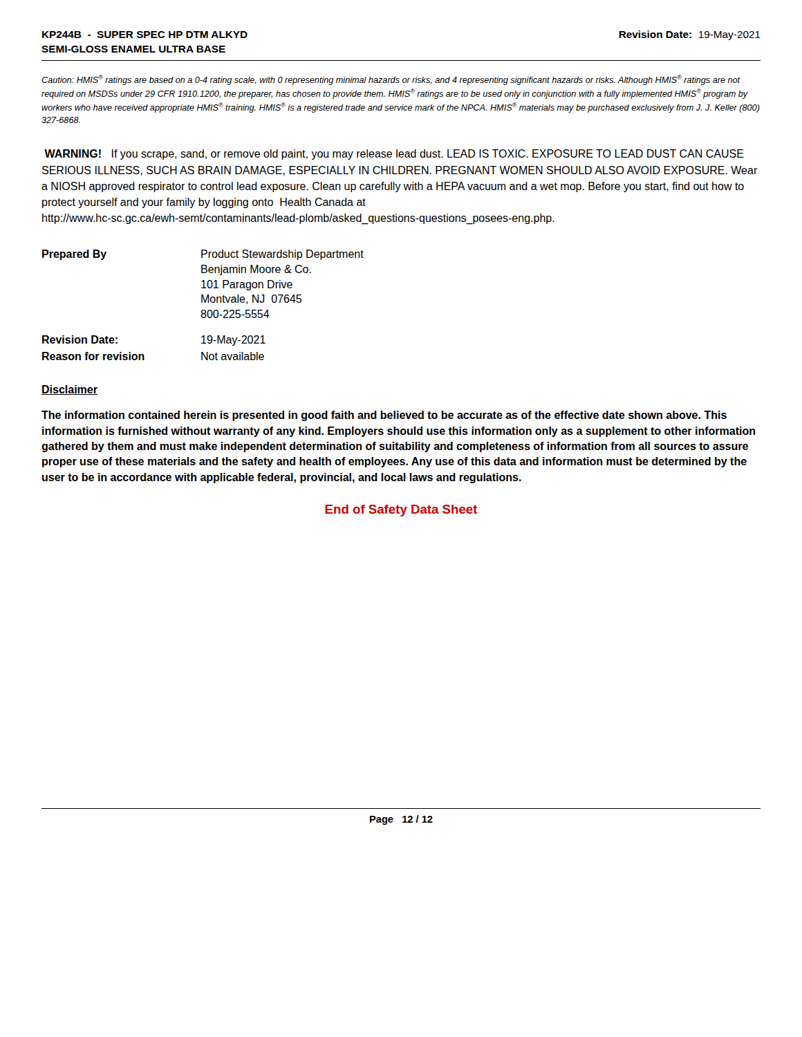KP244B - SUPER SPEC HP DTM ALKYD
SEMI-GLOSS ENAMEL ULTRA BASE
Revision Date: 19-May-2021
Caution: HMIS® ratings are based on a 0-4 rating scale, with 0 representing minimal hazards or risks, and 4 representing significant hazards or risks. Although HMIS® ratings are not required on MSDSs under 29 CFR 1910.1200, the preparer, has chosen to provide them. HMIS® ratings are to be used only in conjunction with a fully implemented HMIS® program by workers who have received appropriate HMIS® training. HMIS® is a registered trade and service mark of the NPCA. HMIS® materials may be purchased exclusively from J. J. Keller (800) 327-6868.
WARNING! If you scrape, sand, or remove old paint, you may release lead dust. LEAD IS TOXIC. EXPOSURE TO LEAD DUST CAN CAUSE SERIOUS ILLNESS, SUCH AS BRAIN DAMAGE, ESPECIALLY IN CHILDREN. PREGNANT WOMEN SHOULD ALSO AVOID EXPOSURE. Wear a NIOSH approved respirator to control lead exposure. Clean up carefully with a HEPA vacuum and a wet mop. Before you start, find out how to protect yourself and your family by logging onto Health Canada at
http://www.hc-sc.gc.ca/ewh-semt/contaminants/lead-plomb/asked_questions-questions_posees-eng.php.
| Prepared By | Product Stewardship Department Benjamin Moore & Co. 101 Paragon Drive Montvale, NJ 07645 800-225-5554 |
| Revision Date: | 19-May-2021 |
| Reason for revision | Not available |
Disclaimer
The information contained herein is presented in good faith and believed to be accurate as of the effective date shown above. This information is furnished without warranty of any kind. Employers should use this information only as a supplement to other information gathered by them and must make independent determination of suitability and completeness of information from all sources to assure proper use of these materials and the safety and health of employees. Any use of this data and information must be determined by the user to be in accordance with applicable federal, provincial, and local laws and regulations.
End of Safety Data Sheet
Page 12 / 12